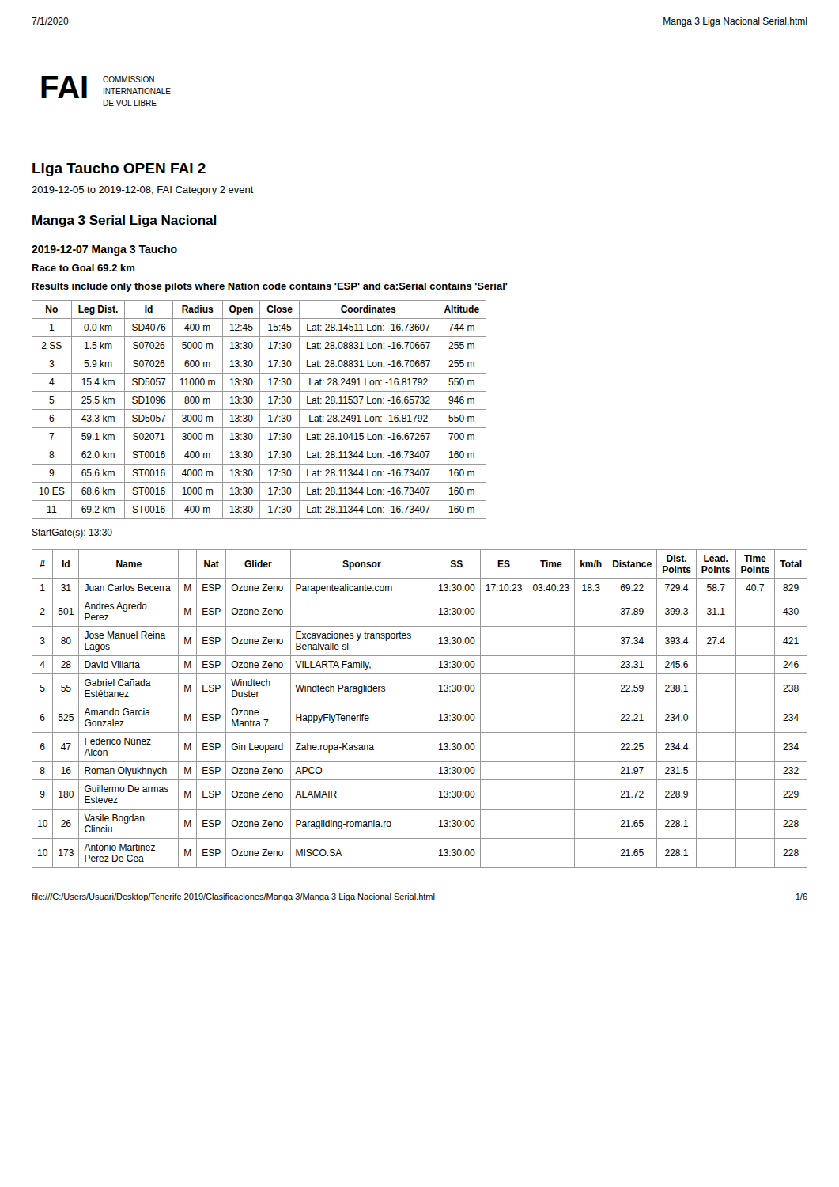7/1/2020 Manga 3 Liga Nacional Serial.html
Liga Taucho OPEN FAI 2
2019-12-05 to 2019-12-08, FAI Category 2 event
Manga 3 Serial Liga Nacional
2019-12-07 Manga 3 Taucho
Race to Goal 69.2 km
Results include only those pilots where Nation code contains 'ESP' and ca:Serial contains 'Serial'
| No | Leg Dist. | Id | Radius | Open | Close | Coordinates | Altitude |
| --- | --- | --- | --- | --- | --- | --- | --- |
| 1 | 0.0 km | SD4076 | 400 m | 12:45 | 15:45 | Lat: 28.14511 Lon: -16.73607 | 744 m |
| 2 SS | 1.5 km | S07026 | 5000 m | 13:30 | 17:30 | Lat: 28.08831 Lon: -16.70667 | 255 m |
| 3 | 5.9 km | S07026 | 600 m | 13:30 | 17:30 | Lat: 28.08831 Lon: -16.70667 | 255 m |
| 4 | 15.4 km | SD5057 | 11000 m | 13:30 | 17:30 | Lat: 28.2491 Lon: -16.81792 | 550 m |
| 5 | 25.5 km | SD1096 | 800 m | 13:30 | 17:30 | Lat: 28.11537 Lon: -16.65732 | 946 m |
| 6 | 43.3 km | SD5057 | 3000 m | 13:30 | 17:30 | Lat: 28.2491 Lon: -16.81792 | 550 m |
| 7 | 59.1 km | S02071 | 3000 m | 13:30 | 17:30 | Lat: 28.10415 Lon: -16.67267 | 700 m |
| 8 | 62.0 km | ST0016 | 400 m | 13:30 | 17:30 | Lat: 28.11344 Lon: -16.73407 | 160 m |
| 9 | 65.6 km | ST0016 | 4000 m | 13:30 | 17:30 | Lat: 28.11344 Lon: -16.73407 | 160 m |
| 10 ES | 68.6 km | ST0016 | 1000 m | 13:30 | 17:30 | Lat: 28.11344 Lon: -16.73407 | 160 m |
| 11 | 69.2 km | ST0016 | 400 m | 13:30 | 17:30 | Lat: 28.11344 Lon: -16.73407 | 160 m |
StartGate(s): 13:30
| # | Id | Name | | Nat | Glider | Sponsor | SS | ES | Time | km/h | Distance | Dist. Points | Lead. Points | Time Points | Total |
| --- | --- | --- | --- | --- | --- | --- | --- | --- | --- | --- | --- | --- | --- | --- | --- |
| 1 | 31 | Juan Carlos Becerra | M | ESP | Ozone Zeno | Parapentealicante.com | 13:30:00 | 17:10:23 | 03:40:23 | 18.3 | 69.22 | 729.4 | 58.7 | 40.7 | 829 |
| 2 | 501 | Andres Agredo Perez | M | ESP | Ozone Zeno | | 13:30:00 | | | | 37.89 | 399.3 | 31.1 | | 430 |
| 3 | 80 | Jose Manuel Reina Lagos | M | ESP | Ozone Zeno | Excavaciones y transportes Benalvalle sl | 13:30:00 | | | | 37.34 | 393.4 | 27.4 | | 421 |
| 4 | 28 | David Villarta | M | ESP | Ozone Zeno | VILLARTA Family, | 13:30:00 | | | | 23.31 | 245.6 | | | 246 |
| 5 | 55 | Gabriel Cañada Estébanez | M | ESP | Windtech Duster | Windtech Paragliders | 13:30:00 | | | | 22.59 | 238.1 | | | 238 |
| 6 | 525 | Amando Garcia Gonzalez | M | ESP | Ozone Mantra 7 | HappyFlyTenerife | 13:30:00 | | | | 22.21 | 234.0 | | | 234 |
| 6 | 47 | Federico Núñez Alcón | M | ESP | Gin Leopard | Zahe.ropa-Kasana | 13:30:00 | | | | 22.25 | 234.4 | | | 234 |
| 8 | 16 | Roman Olyukhnych | M | ESP | Ozone Zeno | APCO | 13:30:00 | | | | 21.97 | 231.5 | | | 232 |
| 9 | 180 | Guillermo De armas Estevez | M | ESP | Ozone Zeno | ALAMAIR | 13:30:00 | | | | 21.72 | 228.9 | | | 229 |
| 10 | 26 | Vasile Bogdan Clinciu | M | ESP | Ozone Zeno | Paragliding-romania.ro | 13:30:00 | | | | 21.65 | 228.1 | | | 228 |
| 10 | 173 | Antonio Martinez Perez De Cea | M | ESP | Ozone Zeno | MISCO.SA | 13:30:00 | | | | 21.65 | 228.1 | | | 228 |
file:///C:/Users/Usuari/Desktop/Tenerife 2019/Clasificaciones/Manga 3/Manga 3 Liga Nacional Serial.html 1/6